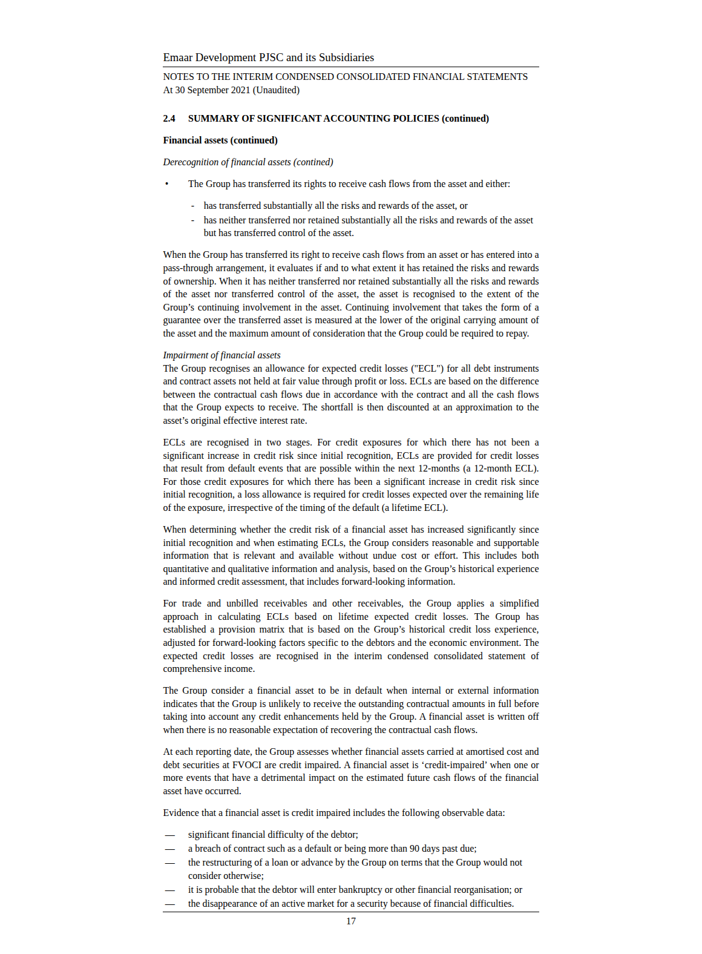Emaar Development PJSC and its Subsidiaries
NOTES TO THE INTERIM CONDENSED CONSOLIDATED FINANCIAL STATEMENTS
At 30 September 2021 (Unaudited)
2.4 SUMMARY OF SIGNIFICANT ACCOUNTING POLICIES (continued)
Financial assets (continued)
Derecognition of financial assets (contined)
The Group has transferred its rights to receive cash flows from the asset and either:
has transferred substantially all the risks and rewards of the asset, or
has neither transferred nor retained substantially all the risks and rewards of the asset but has transferred control of the asset.
When the Group has transferred its right to receive cash flows from an asset or has entered into a pass-through arrangement, it evaluates if and to what extent it has retained the risks and rewards of ownership. When it has neither transferred nor retained substantially all the risks and rewards of the asset nor transferred control of the asset, the asset is recognised to the extent of the Group’s continuing involvement in the asset. Continuing involvement that takes the form of a guarantee over the transferred asset is measured at the lower of the original carrying amount of the asset and the maximum amount of consideration that the Group could be required to repay.
Impairment of financial assets
The Group recognises an allowance for expected credit losses ("ECL") for all debt instruments and contract assets not held at fair value through profit or loss. ECLs are based on the difference between the contractual cash flows due in accordance with the contract and all the cash flows that the Group expects to receive. The shortfall is then discounted at an approximation to the asset’s original effective interest rate.
ECLs are recognised in two stages. For credit exposures for which there has not been a significant increase in credit risk since initial recognition, ECLs are provided for credit losses that result from default events that are possible within the next 12-months (a 12-month ECL). For those credit exposures for which there has been a significant increase in credit risk since initial recognition, a loss allowance is required for credit losses expected over the remaining life of the exposure, irrespective of the timing of the default (a lifetime ECL).
When determining whether the credit risk of a financial asset has increased significantly since initial recognition and when estimating ECLs, the Group considers reasonable and supportable information that is relevant and available without undue cost or effort. This includes both quantitative and qualitative information and analysis, based on the Group’s historical experience and informed credit assessment, that includes forward-looking information.
For trade and unbilled receivables and other receivables, the Group applies a simplified approach in calculating ECLs based on lifetime expected credit losses. The Group has established a provision matrix that is based on the Group’s historical credit loss experience, adjusted for forward-looking factors specific to the debtors and the economic environment. The expected credit losses are recognised in the interim condensed consolidated statement of comprehensive income.
The Group consider a financial asset to be in default when internal or external information indicates that the Group is unlikely to receive the outstanding contractual amounts in full before taking into account any credit enhancements held by the Group. A financial asset is written off when there is no reasonable expectation of recovering the contractual cash flows.
At each reporting date, the Group assesses whether financial assets carried at amortised cost and debt securities at FVOCI are credit impaired. A financial asset is ‘credit-impaired’ when one or more events that have a detrimental impact on the estimated future cash flows of the financial asset have occurred.
Evidence that a financial asset is credit impaired includes the following observable data:
significant financial difficulty of the debtor;
a breach of contract such as a default or being more than 90 days past due;
the restructuring of a loan or advance by the Group on terms that the Group would not consider otherwise;
it is probable that the debtor will enter bankruptcy or other financial reorganisation; or
the disappearance of an active market for a security because of financial difficulties.
17